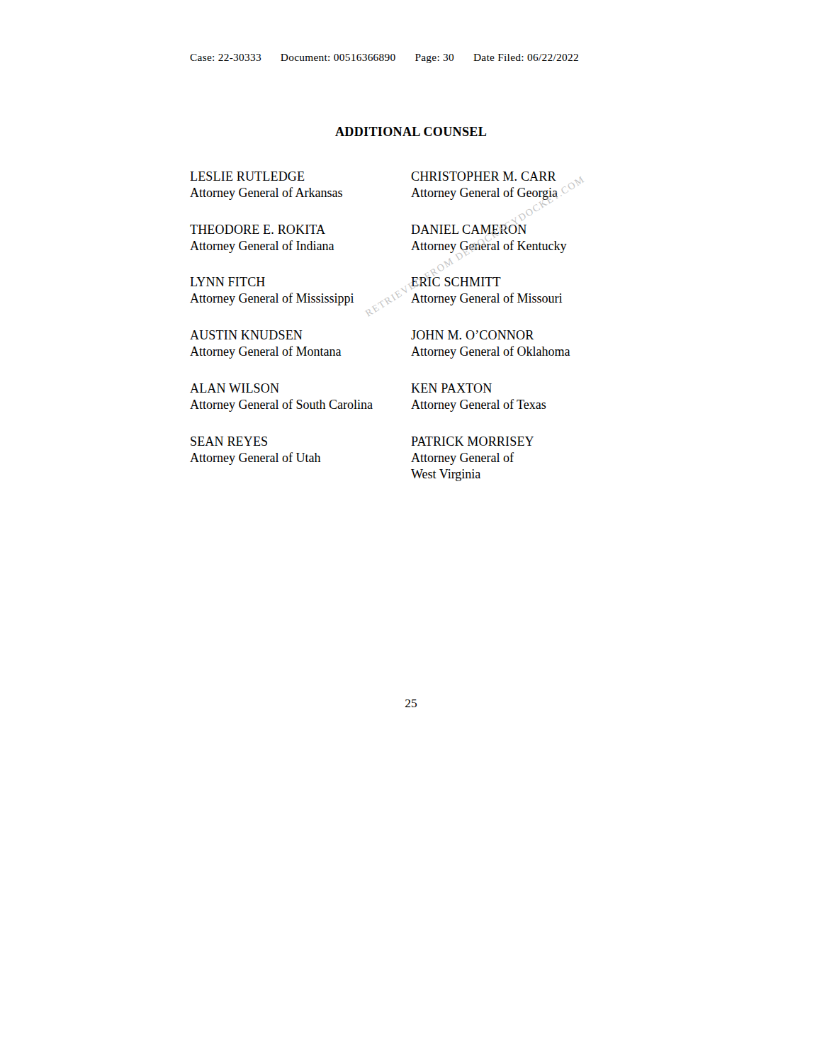Case: 22-30333 Document: 00516366890 Page: 30 Date Filed: 06/22/2022
ADDITIONAL COUNSEL
| LESLIE RUTLEDGE Attorney General of Arkansas | CHRISTOPHER M. CARR Attorney General of Georgia |
| THEODORE E. ROKITA Attorney General of Indiana | DANIEL CAMERON Attorney General of Kentucky |
| LYNN FITCH Attorney General of Mississippi | ERIC SCHMITT Attorney General of Missouri |
| AUSTIN KNUDSEN Attorney General of Montana | JOHN M. O’CONNOR Attorney General of Oklahoma |
| ALAN WILSON Attorney General of South Carolina | KEN PAXTON Attorney General of Texas |
| SEAN REYES Attorney General of Utah | PATRICK MORRISEY Attorney General of West Virginia |
RETRIEVED FROM DEMOCRACYDOCKET.COM
25